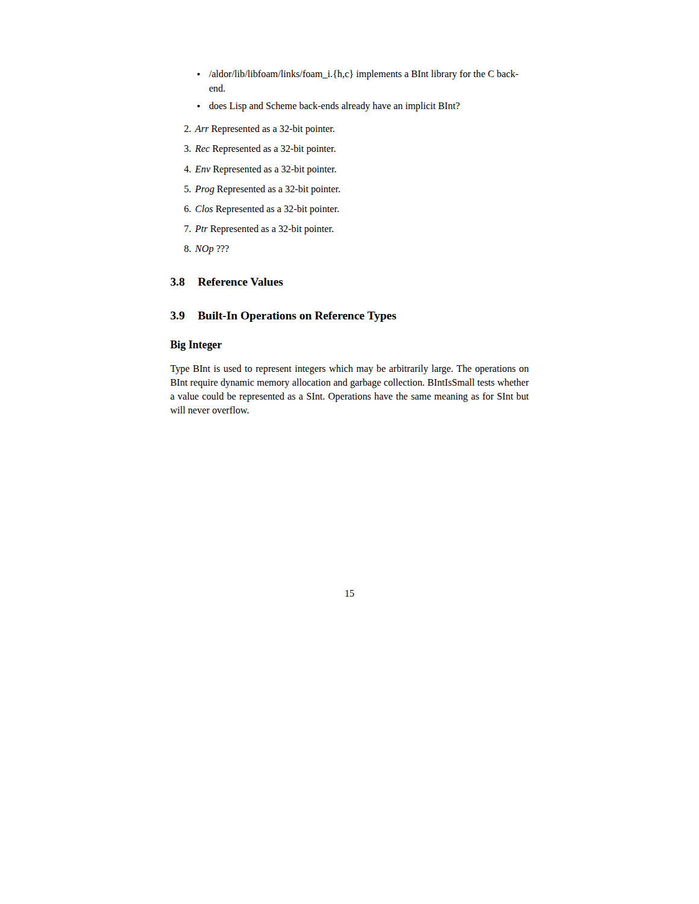/aldor/lib/libfoam/links/foam_i.{h,c} implements a BInt library for the C back-end.
does Lisp and Scheme back-ends already have an implicit BInt?
Arr Represented as a 32-bit pointer.
Rec Represented as a 32-bit pointer.
Env Represented as a 32-bit pointer.
Prog Represented as a 32-bit pointer.
Clos Represented as a 32-bit pointer.
Ptr Represented as a 32-bit pointer.
NOp ???
3.8 Reference Values
3.9 Built-In Operations on Reference Types
Big Integer
Type BInt is used to represent integers which may be arbitrarily large. The operations on BInt require dynamic memory allocation and garbage collection. BIntIsSmall tests whether a value could be represented as a SInt. Operations have the same meaning as for SInt but will never overflow.
15